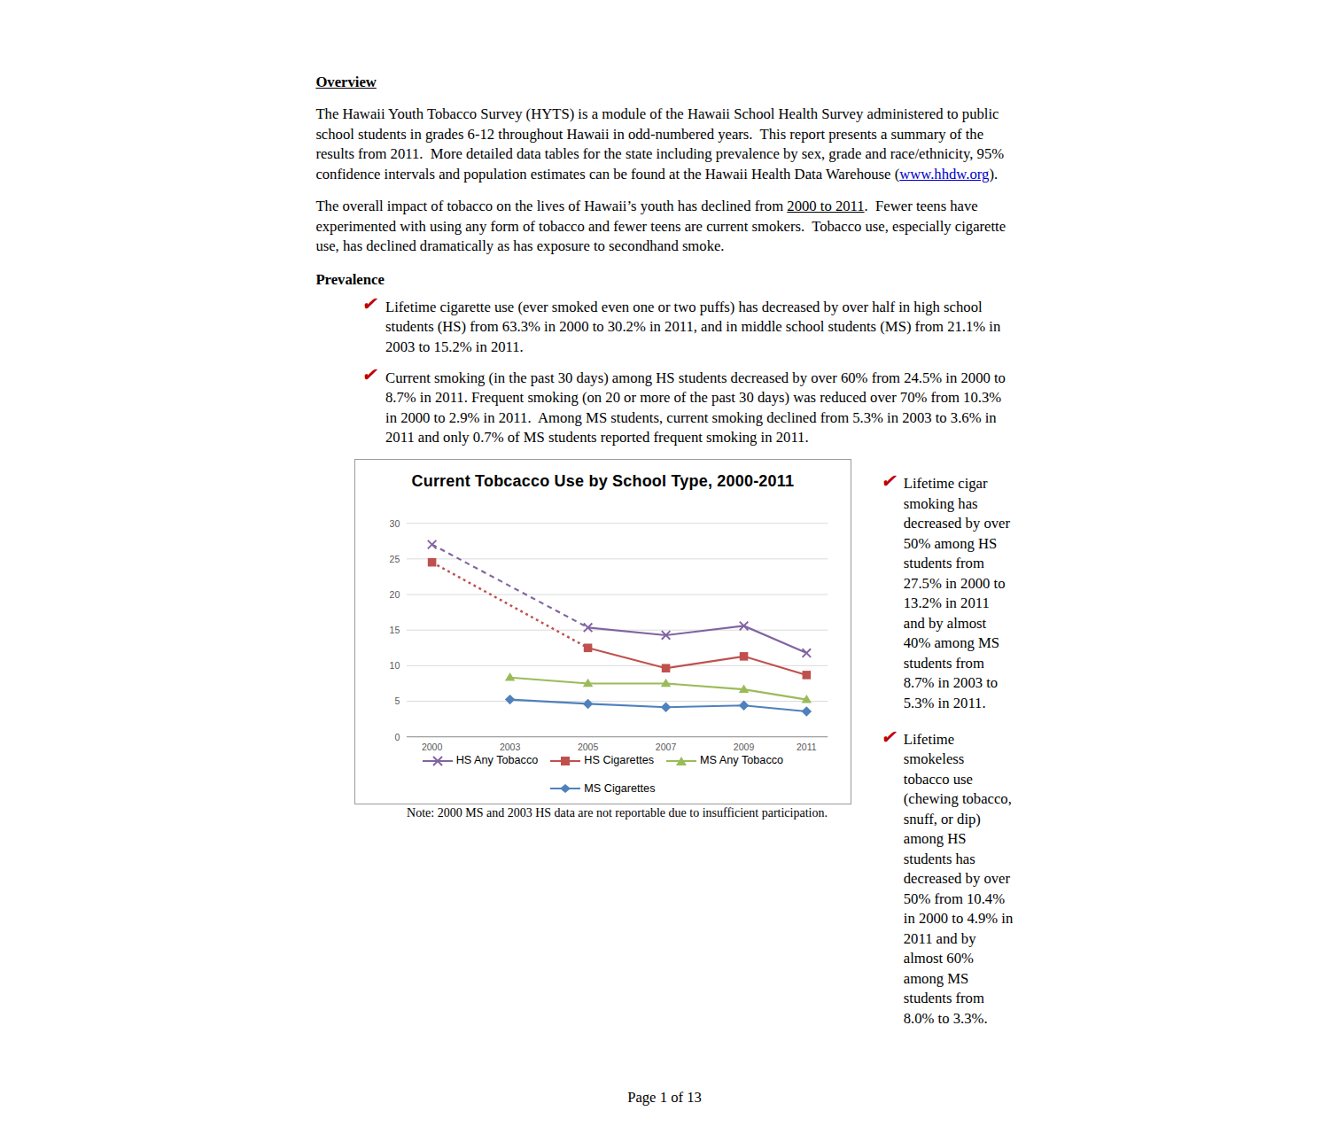Overview
The Hawaii Youth Tobacco Survey (HYTS) is a module of the Hawaii School Health Survey administered to public school students in grades 6-12 throughout Hawaii in odd-numbered years. This report presents a summary of the results from 2011. More detailed data tables for the state including prevalence by sex, grade and race/ethnicity, 95% confidence intervals and population estimates can be found at the Hawaii Health Data Warehouse (www.hhdw.org).
The overall impact of tobacco on the lives of Hawaii’s youth has declined from 2000 to 2011. Fewer teens have experimented with using any form of tobacco and fewer teens are current smokers. Tobacco use, especially cigarette use, has declined dramatically as has exposure to secondhand smoke.
Prevalence
Lifetime cigarette use (ever smoked even one or two puffs) has decreased by over half in high school students (HS) from 63.3% in 2000 to 30.2% in 2011, and in middle school students (MS) from 21.1% in 2003 to 15.2% in 2011.
Current smoking (in the past 30 days) among HS students decreased by over 60% from 24.5% in 2000 to 8.7% in 2011. Frequent smoking (on 20 or more of the past 30 days) was reduced over 70% from 10.3% in 2000 to 2.9% in 2011. Among MS students, current smoking declined from 5.3% in 2003 to 3.6% in 2011 and only 0.7% of MS students reported frequent smoking in 2011.
Current Tobcacco Use by School Type, 2000-2011
30 25 20 15 10 5 0 2000 2003 2005 2007 2009 2011
HS Any Tobacco HS Cigarettes MS Any Tobacco MS Cigarettes
Note: 2000 MS and 2003 HS data are not reportable due to insufficient participation.
Lifetime cigar smoking has decreased by over 50% among HS students from 27.5% in 2000 to 13.2% in 2011 and by almost 40% among MS students from 8.7% in 2003 to 5.3% in 2011.
Lifetime smokeless tobacco use (chewing tobacco, snuff, or dip) among HS students has decreased by over 50% from 10.4% in 2000 to 4.9% in 2011 and by almost 60% among MS students from 8.0% to 3.3%.
Page 1 of 13